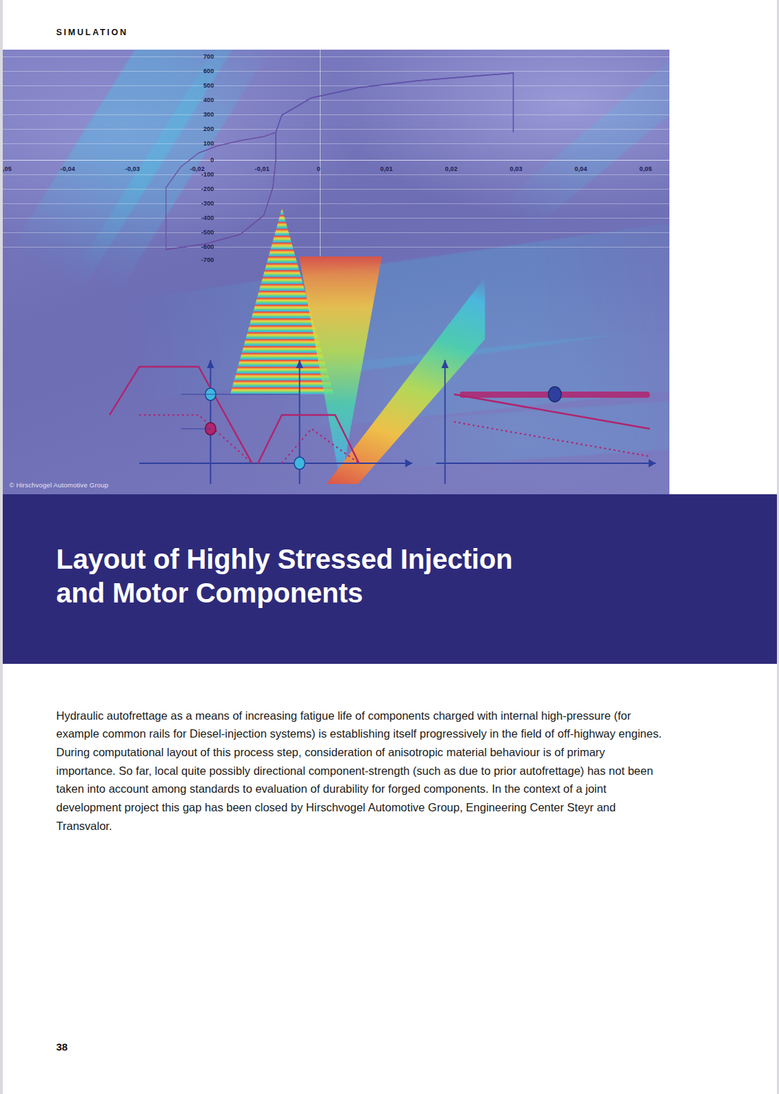Simulation
700 600 500 400 300 200 100 0 -100 -200 -300 -400 -500 -600 -700 -0,05 -0,04 -0,03 -0,02 -0,01 0 0,01 0,02 0,03 0,04 0,05 0,06 0,07
© Hirschvogel Automotive Group
Layout of Highly Stressed Injection
and Motor Components
Hydraulic autofrettage as a means of increasing fatigue life of components charged with internal high-pressure (for example common rails for Diesel-injection systems) is establishing itself progressively in the field of off-highway engines. During computational layout of this process step, consideration of anisotropic material behaviour is of primary importance. So far, local quite possibly directional component-strength (such as due to prior autofrettage) has not been taken into account among standards to evaluation of durability for forged components. In the context of a joint development project this gap has been closed by Hirschvogel Automotive Group, Engineering Center Steyr and Transvalor.
38